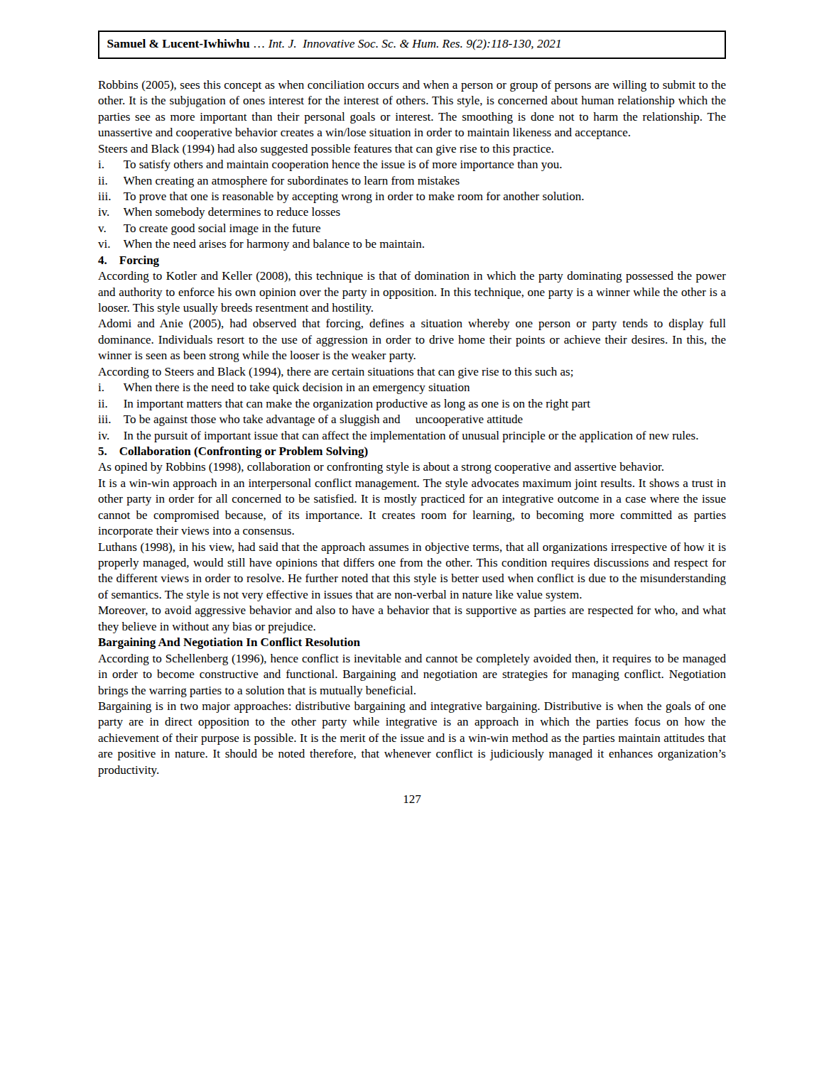Samuel & Lucent-Iwhiwhu … Int. J. Innovative Soc. Sc. & Hum. Res. 9(2):118-130, 2021
Robbins (2005), sees this concept as when conciliation occurs and when a person or group of persons are willing to submit to the other. It is the subjugation of ones interest for the interest of others. This style, is concerned about human relationship which the parties see as more important than their personal goals or interest. The smoothing is done not to harm the relationship. The unassertive and cooperative behavior creates a win/lose situation in order to maintain likeness and acceptance.
Steers and Black (1994) had also suggested possible features that can give rise to this practice.
i. To satisfy others and maintain cooperation hence the issue is of more importance than you.
ii. When creating an atmosphere for subordinates to learn from mistakes
iii. To prove that one is reasonable by accepting wrong in order to make room for another solution.
iv. When somebody determines to reduce losses
v. To create good social image in the future
vi. When the need arises for harmony and balance to be maintain.
4. Forcing
According to Kotler and Keller (2008), this technique is that of domination in which the party dominating possessed the power and authority to enforce his own opinion over the party in opposition. In this technique, one party is a winner while the other is a looser. This style usually breeds resentment and hostility.
Adomi and Anie (2005), had observed that forcing, defines a situation whereby one person or party tends to display full dominance. Individuals resort to the use of aggression in order to drive home their points or achieve their desires. In this, the winner is seen as been strong while the looser is the weaker party.
According to Steers and Black (1994), there are certain situations that can give rise to this such as;
i. When there is the need to take quick decision in an emergency situation
ii. In important matters that can make the organization productive as long as one is on the right part
iii. To be against those who take advantage of a sluggish and uncooperative attitude
iv. In the pursuit of important issue that can affect the implementation of unusual principle or the application of new rules.
5. Collaboration (Confronting or Problem Solving)
As opined by Robbins (1998), collaboration or confronting style is about a strong cooperative and assertive behavior.
It is a win-win approach in an interpersonal conflict management. The style advocates maximum joint results. It shows a trust in other party in order for all concerned to be satisfied. It is mostly practiced for an integrative outcome in a case where the issue cannot be compromised because, of its importance. It creates room for learning, to becoming more committed as parties incorporate their views into a consensus.
Luthans (1998), in his view, had said that the approach assumes in objective terms, that all organizations irrespective of how it is properly managed, would still have opinions that differs one from the other. This condition requires discussions and respect for the different views in order to resolve. He further noted that this style is better used when conflict is due to the misunderstanding of semantics. The style is not very effective in issues that are non-verbal in nature like value system.
Moreover, to avoid aggressive behavior and also to have a behavior that is supportive as parties are respected for who, and what they believe in without any bias or prejudice.
Bargaining And Negotiation In Conflict Resolution
According to Schellenberg (1996), hence conflict is inevitable and cannot be completely avoided then, it requires to be managed in order to become constructive and functional. Bargaining and negotiation are strategies for managing conflict. Negotiation brings the warring parties to a solution that is mutually beneficial.
Bargaining is in two major approaches: distributive bargaining and integrative bargaining. Distributive is when the goals of one party are in direct opposition to the other party while integrative is an approach in which the parties focus on how the achievement of their purpose is possible. It is the merit of the issue and is a win-win method as the parties maintain attitudes that are positive in nature. It should be noted therefore, that whenever conflict is judiciously managed it enhances organization’s productivity.
127